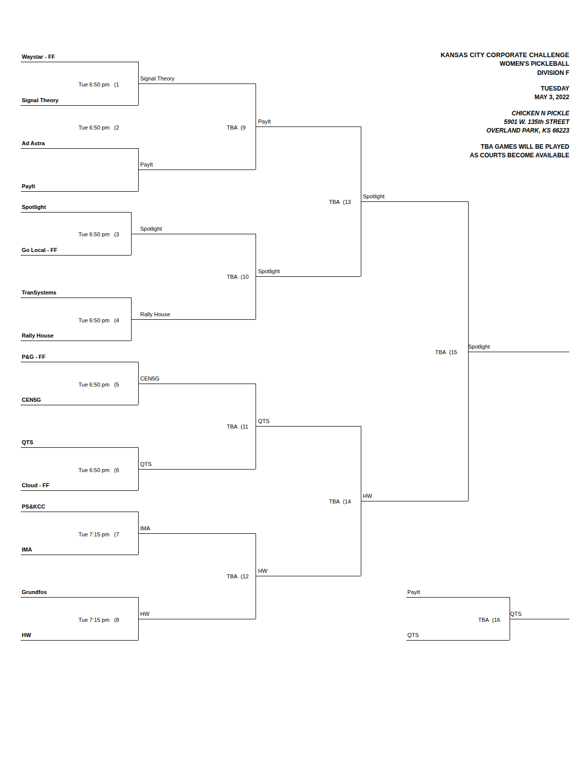KANSAS CITY CORPORATE CHALLENGE
WOMEN'S PICKLEBALL
DIVISION F
TUESDAY
MAY 3, 2022
CHICKEN N PICKLE
5901 W. 135th STREET
OVERLAND PARK, KS 66223
TBA GAMES WILL BE PLAYED
AS COURTS BECOME AVAILABLE
Waystar - FF
Signal Theory
Ad Astra
PayIt
Spotlight
Go Local - FF
TranSystems
Rally House
P&G - FF
CEN5G
QTS
Cloud - FF
PS&KCC
IMA
Grundfos
HW
Tue 6:50 pm (1
Tue 6:50 pm (2
Tue 6:50 pm (3
Tue 6:50 pm (4
Tue 6:50 pm (5
Tue 6:50 pm (6
Tue 7:15 pm (7
Tue 7:15 pm (8
Signal Theory
PayIt
Spotlight
Rally House
CEN5G
QTS
IMA
HW
TBA (9
PayIt
TBA (10
Spotlight
TBA (11
QTS
TBA (12
HW
TBA (13
Spotlight
TBA (14
HW
TBA (15
Spotlight
PayIt
QTS
TBA (16
QTS